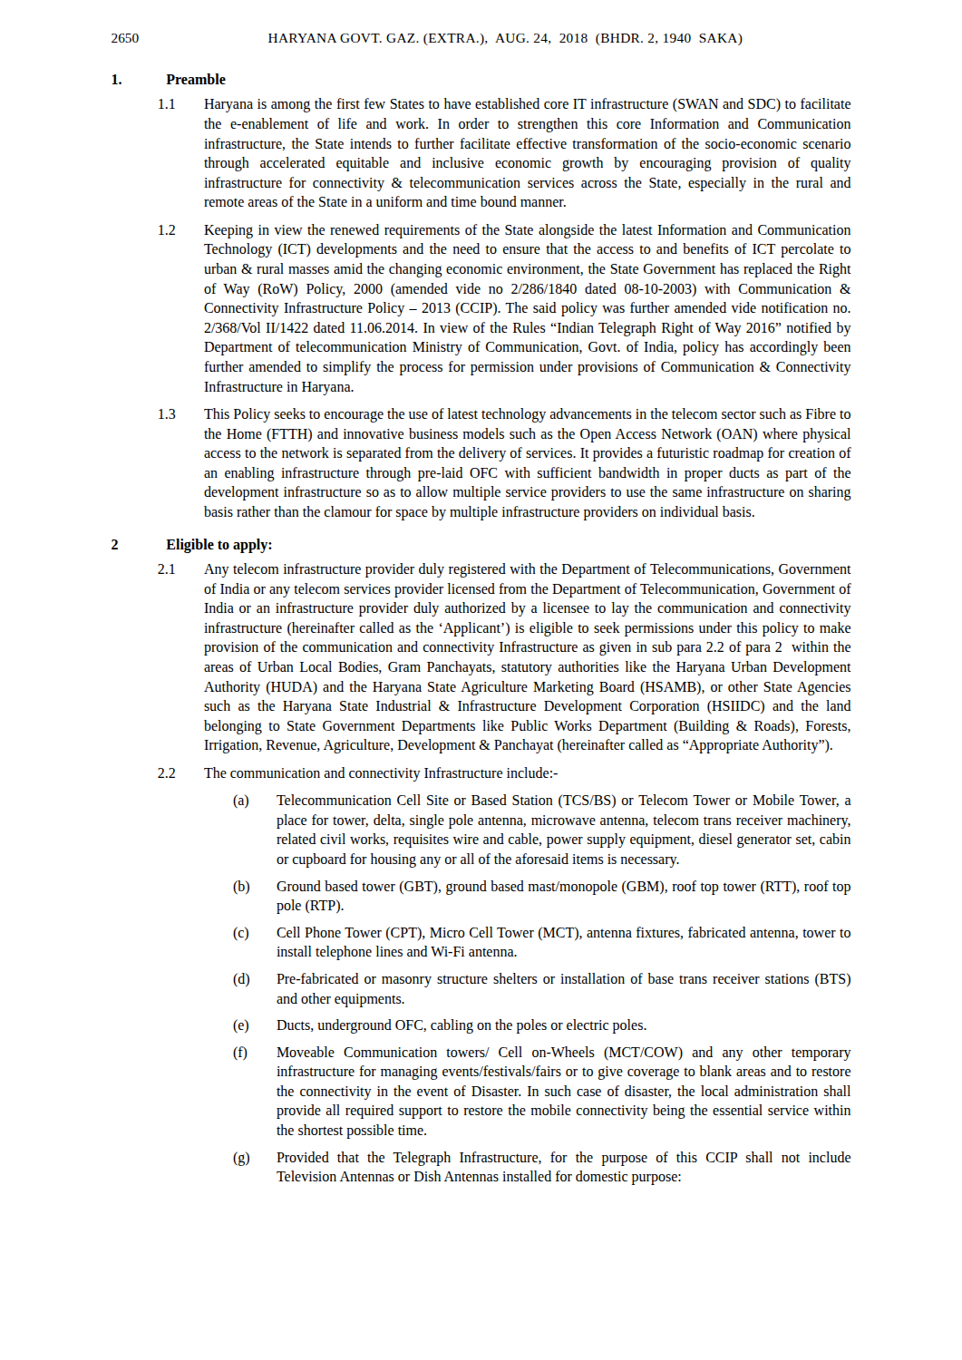2650 HARYANA GOVT. GAZ. (EXTRA.), AUG. 24, 2018 (BHDR. 2, 1940 SAKA)
1.
Preamble
1.1 Haryana is among the first few States to have established core IT infrastructure (SWAN and SDC) to facilitate the e-enablement of life and work. In order to strengthen this core Information and Communication infrastructure, the State intends to further facilitate effective transformation of the socio-economic scenario through accelerated equitable and inclusive economic growth by encouraging provision of quality infrastructure for connectivity & telecommunication services across the State, especially in the rural and remote areas of the State in a uniform and time bound manner.
1.2 Keeping in view the renewed requirements of the State alongside the latest Information and Communication Technology (ICT) developments and the need to ensure that the access to and benefits of ICT percolate to urban & rural masses amid the changing economic environment, the State Government has replaced the Right of Way (RoW) Policy, 2000 (amended vide no 2/286/1840 dated 08-10-2003) with Communication & Connectivity Infrastructure Policy – 2013 (CCIP). The said policy was further amended vide notification no. 2/368/Vol II/1422 dated 11.06.2014. In view of the Rules “Indian Telegraph Right of Way 2016” notified by Department of telecommunication Ministry of Communication, Govt. of India, policy has accordingly been further amended to simplify the process for permission under provisions of Communication & Connectivity Infrastructure in Haryana.
1.3 This Policy seeks to encourage the use of latest technology advancements in the telecom sector such as Fibre to the Home (FTTH) and innovative business models such as the Open Access Network (OAN) where physical access to the network is separated from the delivery of services. It provides a futuristic roadmap for creation of an enabling infrastructure through pre-laid OFC with sufficient bandwidth in proper ducts as part of the development infrastructure so as to allow multiple service providers to use the same infrastructure on sharing basis rather than the clamour for space by multiple infrastructure providers on individual basis.
2
Eligible to apply:
2.1 Any telecom infrastructure provider duly registered with the Department of Telecommunications, Government of India or any telecom services provider licensed from the Department of Telecommunication, Government of India or an infrastructure provider duly authorized by a licensee to lay the communication and connectivity infrastructure (hereinafter called as the ‘Applicant’) is eligible to seek permissions under this policy to make provision of the communication and connectivity Infrastructure as given in sub para 2.2 of para 2 within the areas of Urban Local Bodies, Gram Panchayats, statutory authorities like the Haryana Urban Development Authority (HUDA) and the Haryana State Agriculture Marketing Board (HSAMB), or other State Agencies such as the Haryana State Industrial & Infrastructure Development Corporation (HSIIDC) and the land belonging to State Government Departments like Public Works Department (Building & Roads), Forests, Irrigation, Revenue, Agriculture, Development & Panchayat (hereinafter called as “Appropriate Authority”).
2.2 The communication and connectivity Infrastructure include:-
(a) Telecommunication Cell Site or Based Station (TCS/BS) or Telecom Tower or Mobile Tower, a place for tower, delta, single pole antenna, microwave antenna, telecom trans receiver machinery, related civil works, requisites wire and cable, power supply equipment, diesel generator set, cabin or cupboard for housing any or all of the aforesaid items is necessary.
(b) Ground based tower (GBT), ground based mast/monopole (GBM), roof top tower (RTT), roof top pole (RTP).
(c) Cell Phone Tower (CPT), Micro Cell Tower (MCT), antenna fixtures, fabricated antenna, tower to install telephone lines and Wi-Fi antenna.
(d) Pre-fabricated or masonry structure shelters or installation of base trans receiver stations (BTS) and other equipments.
(e) Ducts, underground OFC, cabling on the poles or electric poles.
(f) Moveable Communication towers/ Cell on-Wheels (MCT/COW) and any other temporary infrastructure for managing events/festivals/fairs or to give coverage to blank areas and to restore the connectivity in the event of Disaster. In such case of disaster, the local administration shall provide all required support to restore the mobile connectivity being the essential service within the shortest possible time.
(g) Provided that the Telegraph Infrastructure, for the purpose of this CCIP shall not include Television Antennas or Dish Antennas installed for domestic purpose: